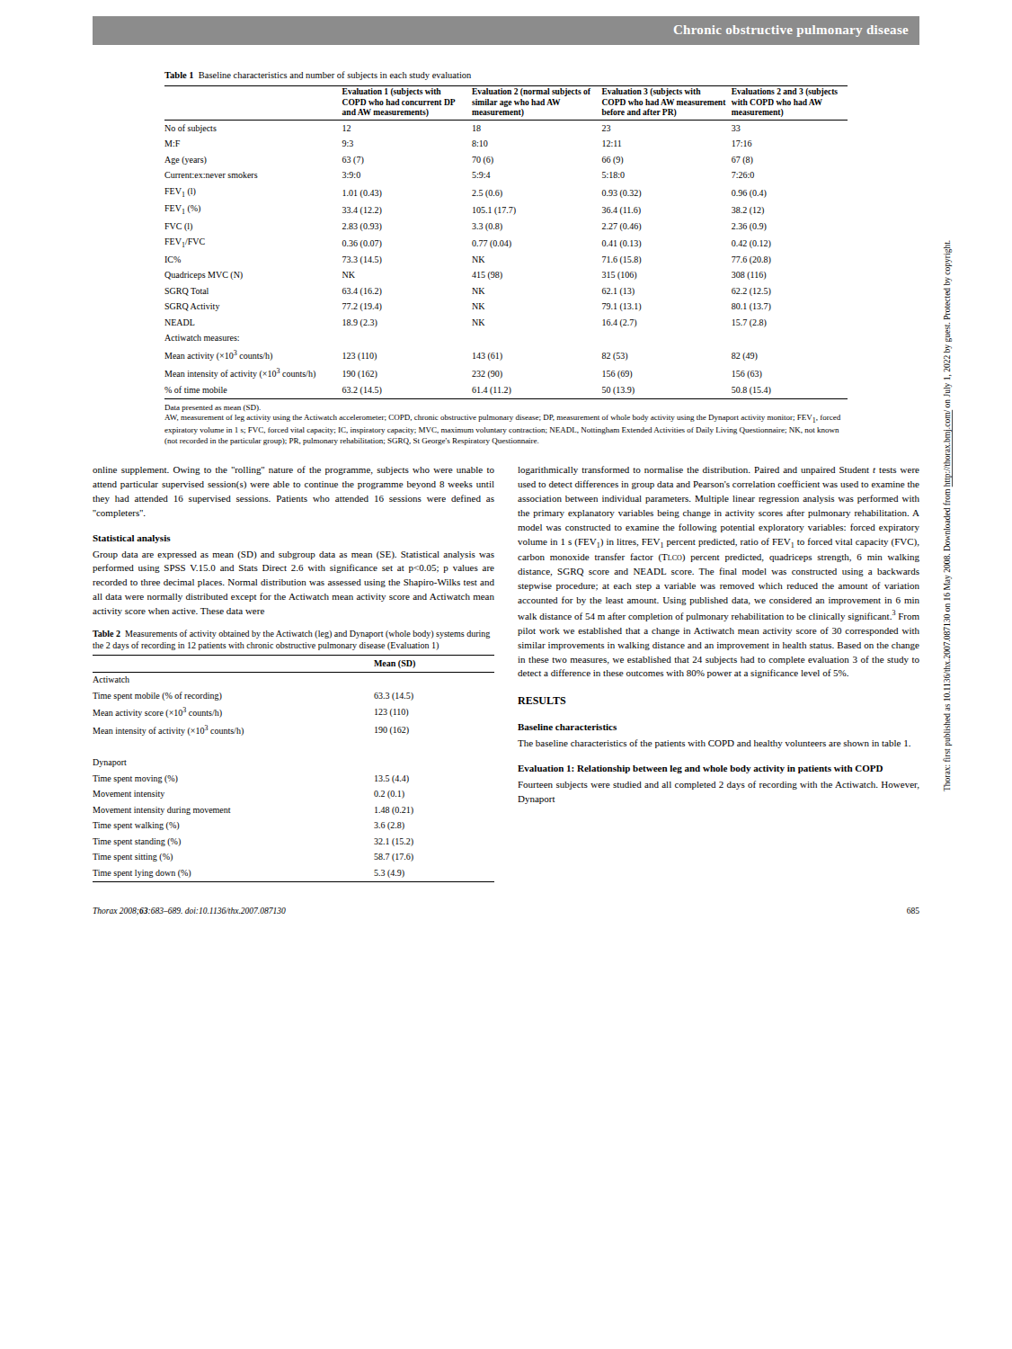Chronic obstructive pulmonary disease
Thorax: first published as 10.1136/thx.2007.087130 on 16 May 2008. Downloaded from http://thorax.bmj.com/ on July 1, 2022 by guest. Protected by copyright.
Table 1 Baseline characteristics and number of subjects in each study evaluation
| | Evaluation 1 (subjects with COPD who had concurrent DP and AW measurements) | Evaluation 2 (normal subjects of similar age who had AW measurement) | Evaluation 3 (subjects with COPD who had AW measurement before and after PR) | Evaluations 2 and 3 (subjects with COPD who had AW measurement) |
| --- | --- | --- | --- | --- |
| No of subjects | 12 | 18 | 23 | 33 |
| M:F | 9:3 | 8:10 | 12:11 | 17:16 |
| Age (years) | 63 (7) | 70 (6) | 66 (9) | 67 (8) |
| Current:ex:never smokers | 3:9:0 | 5:9:4 | 5:18:0 | 7:26:0 |
| FEV 1 (l) | 1.01 (0.43) | 2.5 (0.6) | 0.93 (0.32) | 0.96 (0.4) |
| FEV 1 (%) | 33.4 (12.2) | 105.1 (17.7) | 36.4 (11.6) | 38.2 (12) |
| FVC (l) | 2.83 (0.93) | 3.3 (0.8) | 2.27 (0.46) | 2.36 (0.9) |
| FEV 1 /FVC | 0.36 (0.07) | 0.77 (0.04) | 0.41 (0.13) | 0.42 (0.12) |
| IC% | 73.3 (14.5) | NK | 71.6 (15.8) | 77.6 (20.8) |
| Quadriceps MVC (N) | NK | 415 (98) | 315 (106) | 308 (116) |
| SGRQ Total | 63.4 (16.2) | NK | 62.1 (13) | 62.2 (12.5) |
| SGRQ Activity | 77.2 (19.4) | NK | 79.1 (13.1) | 80.1 (13.7) |
| NEADL | 18.9 (2.3) | NK | 16.4 (2.7) | 15.7 (2.8) |
| Actiwatch measures: | | | | |
| Mean activity (×10 3 counts/h) | 123 (110) | 143 (61) | 82 (53) | 82 (49) |
| Mean intensity of activity (×10 3 counts/h) | 190 (162) | 232 (90) | 156 (69) | 156 (63) |
| % of time mobile | 63.2 (14.5) | 61.4 (11.2) | 50 (13.9) | 50.8 (15.4) |
Data presented as mean (SD).
AW, measurement of leg activity using the Actiwatch accelerometer; COPD, chronic obstructive pulmonary disease; DP, measurement of whole body activity using the Dynaport activity monitor; FEV1, forced expiratory volume in 1 s; FVC, forced vital capacity; IC, inspiratory capacity; MVC, maximum voluntary contraction; NEADL, Nottingham Extended Activities of Daily Living Questionnaire; NK, not known (not recorded in the particular group); PR, pulmonary rehabilitation; SGRQ, St George's Respiratory Questionnaire.
online supplement. Owing to the ''rolling'' nature of the programme, subjects who were unable to attend particular supervised session(s) were able to continue the programme beyond 8 weeks until they had attended 16 supervised sessions. Patients who attended 16 sessions were defined as ''completers''.
Statistical analysis
Group data are expressed as mean (SD) and subgroup data as mean (SE). Statistical analysis was performed using SPSS V.15.0 and Stats Direct 2.6 with significance set at p<0.05; p values are recorded to three decimal places. Normal distribution was assessed using the Shapiro-Wilks test and all data were normally distributed except for the Actiwatch mean activity score and Actiwatch mean activity score when active. These data were
Table 2 Measurements of activity obtained by the Actiwatch (leg) and Dynaport (whole body) systems during the 2 days of recording in 12 patients with chronic obstructive pulmonary disease (Evaluation 1)
| | Mean (SD) |
| --- | --- |
| Actiwatch | |
| Time spent mobile (% of recording) | 63.3 (14.5) |
| Mean activity score (×10 3 counts/h) | 123 (110) |
| Mean intensity of activity (×10 3 counts/h) | 190 (162) |
| Dynaport | |
| Time spent moving (%) | 13.5 (4.4) |
| Movement intensity | 0.2 (0.1) |
| Movement intensity during movement | 1.48 (0.21) |
| Time spent walking (%) | 3.6 (2.8) |
| Time spent standing (%) | 32.1 (15.2) |
| Time spent sitting (%) | 58.7 (17.6) |
| Time spent lying down (%) | 5.3 (4.9) |
logarithmically transformed to normalise the distribution. Paired and unpaired Student t tests were used to detect differences in group data and Pearson's correlation coefficient was used to examine the association between individual parameters. Multiple linear regression analysis was performed with the primary explanatory variables being change in activity scores after pulmonary rehabilitation. A model was constructed to examine the following potential exploratory variables: forced expiratory volume in 1 s (FEV1) in litres, FEV1 percent predicted, ratio of FEV1 to forced vital capacity (FVC), carbon monoxide transfer factor (TLCO) percent predicted, quadriceps strength, 6 min walking distance, SGRQ score and NEADL score. The final model was constructed using a backwards stepwise procedure; at each step a variable was removed which reduced the amount of variation accounted for by the least amount. Using published data, we considered an improvement in 6 min walk distance of 54 m after completion of pulmonary rehabilitation to be clinically significant.3 From pilot work we established that a change in Actiwatch mean activity score of 30 corresponded with similar improvements in walking distance and an improvement in health status. Based on the change in these two measures, we established that 24 subjects had to complete evaluation 3 of the study to detect a difference in these outcomes with 80% power at a significance level of 5%.
RESULTS
Baseline characteristics
The baseline characteristics of the patients with COPD and healthy volunteers are shown in table 1.
Evaluation 1: Relationship between leg and whole body activity in patients with COPD
Fourteen subjects were studied and all completed 2 days of recording with the Actiwatch. However, Dynaport
Thorax 2008;63:683–689. doi:10.1136/thx.2007.087130
685